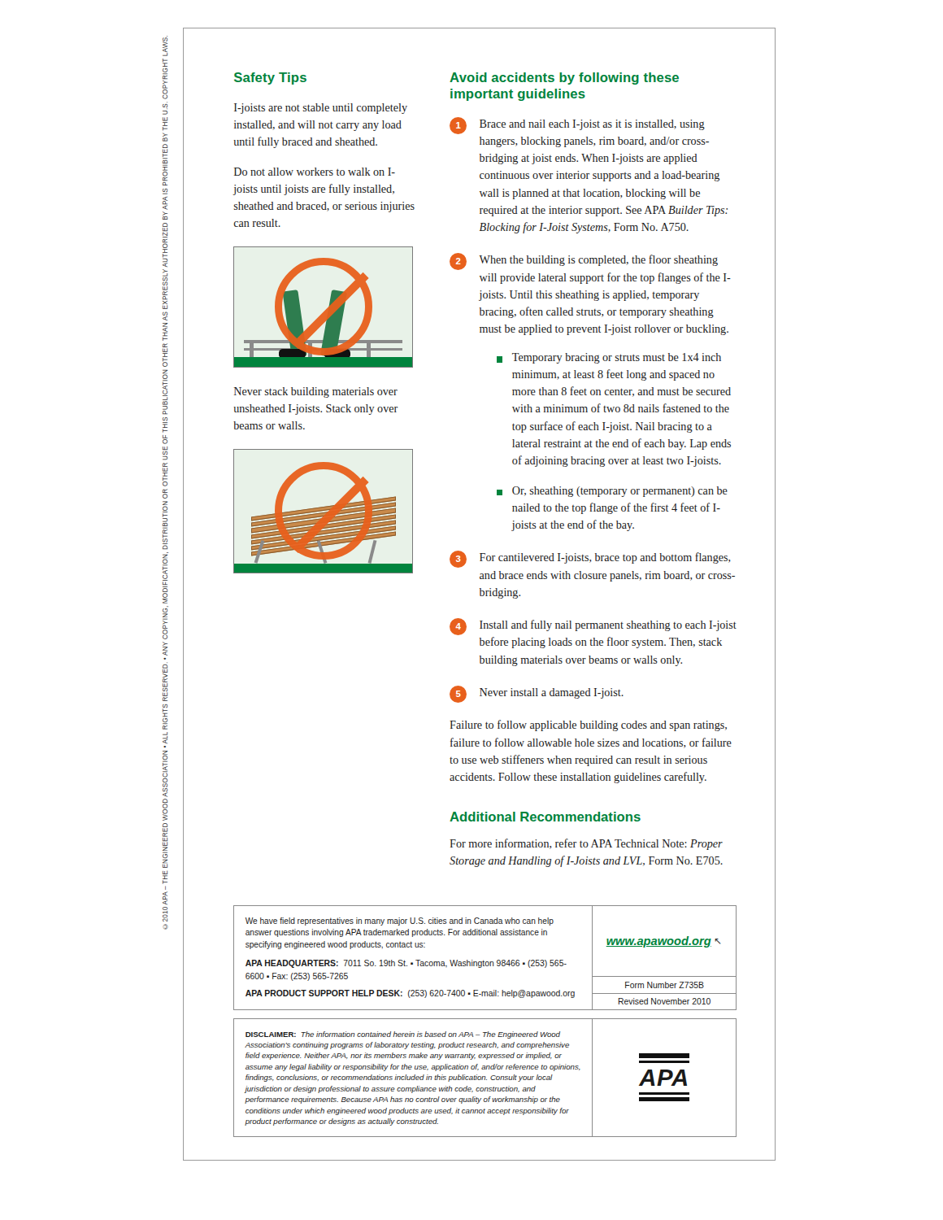©2010 APA – THE ENGINEERED WOOD ASSOCIATION • ALL RIGHTS RESERVED. • ANY COPYING, MODIFICATION, DISTRIBUTION OR OTHER USE OF THIS PUBLICATION OTHER THAN AS EXPRESSLY AUTHORIZED BY APA IS PROHIBITED BY THE U.S. COPYRIGHT LAWS.
Safety Tips
I-joists are not stable until completely installed, and will not carry any load until fully braced and sheathed.
Do not allow workers to walk on I-joists until joists are fully installed, sheathed and braced, or serious injuries can result.
Never stack building materials over unsheathed I-joists. Stack only over beams or walls.
Avoid accidents by following these important guidelines
1 Brace and nail each I-joist as it is installed, using hangers, blocking panels, rim board, and/or cross-bridging at joist ends. When I-joists are applied continuous over interior supports and a load-bearing wall is planned at that location, blocking will be required at the interior support. See APA Builder Tips: Blocking for I-Joist Systems, Form No. A750.
2 When the building is completed, the floor sheathing will provide lateral support for the top flanges of the I-joists. Until this sheathing is applied, temporary bracing, often called struts, or temporary sheathing must be applied to prevent I-joist rollover or buckling.
Temporary bracing or struts must be 1x4 inch minimum, at least 8 feet long and spaced no more than 8 feet on center, and must be secured with a minimum of two 8d nails fastened to the top surface of each I-joist. Nail bracing to a lateral restraint at the end of each bay. Lap ends of adjoining bracing over at least two I-joists.
Or, sheathing (temporary or permanent) can be nailed to the top flange of the first 4 feet of I-joists at the end of the bay.
3 For cantilevered I-joists, brace top and bottom flanges, and brace ends with closure panels, rim board, or cross-bridging.
4 Install and fully nail permanent sheathing to each I-joist before placing loads on the floor system. Then, stack building materials over beams or walls only.
5 Never install a damaged I-joist.
Failure to follow applicable building codes and span ratings, failure to follow allowable hole sizes and locations, or failure to use web stiffeners when required can result in serious accidents. Follow these installation guidelines carefully.
Additional Recommendations
For more information, refer to APA Technical Note: Proper Storage and Handling of I-Joists and LVL, Form No. E705.
We have field representatives in many major U.S. cities and in Canada who can help answer questions involving APA trademarked products. For additional assistance in specifying engineered wood products, contact us:
APA HEADQUARTERS: 7011 So. 19th St. ▪ Tacoma, Washington 98466 ▪ (253) 565-6600 ▪ Fax: (253) 565-7265
APA PRODUCT SUPPORT HELP DESK: (253) 620-7400 ▪ E-mail: help@apawood.org
www.apawood.org↖
Form Number Z735B
Revised November 2010
DISCLAIMER: The information contained herein is based on APA – The Engineered Wood Association's continuing programs of laboratory testing, product research, and comprehensive field experience. Neither APA, nor its members make any warranty, expressed or implied, or assume any legal liability or responsibility for the use, application of, and/or reference to opinions, findings, conclusions, or recommendations included in this publication. Consult your local jurisdiction or design professional to assure compliance with code, construction, and performance requirements. Because APA has no control over quality of workmanship or the conditions under which engineered wood products are used, it cannot accept responsibility for product performance or designs as actually constructed.
APA